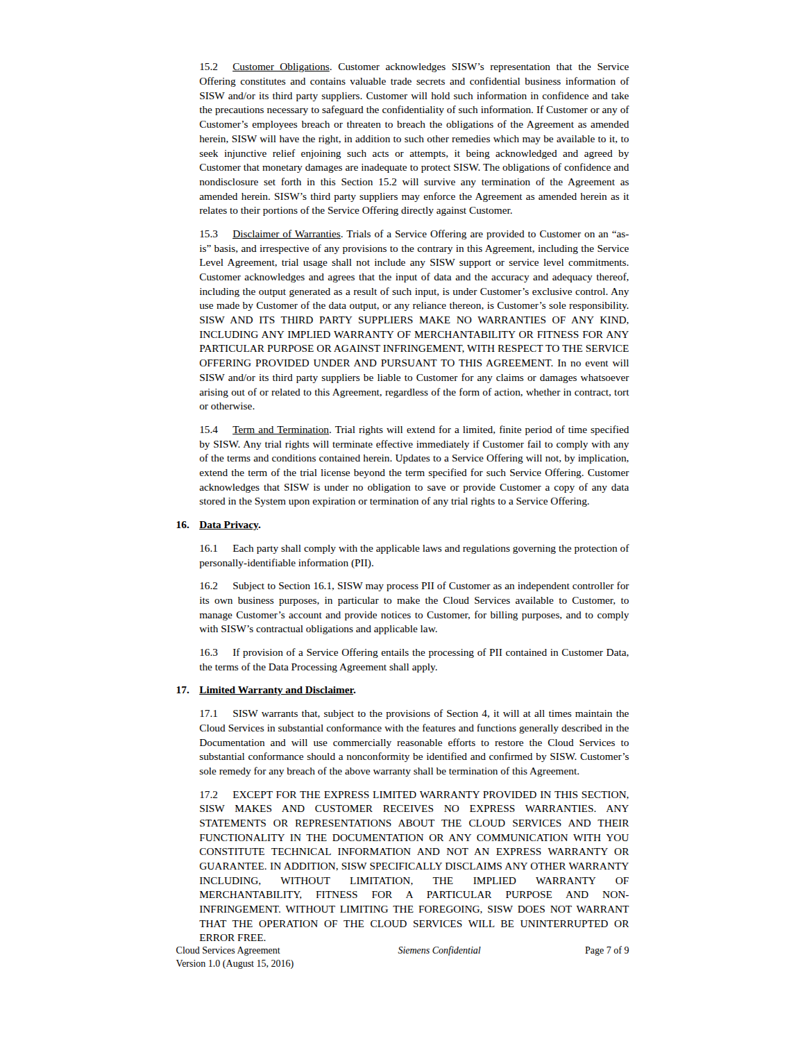15.2 Customer Obligations. Customer acknowledges SISW’s representation that the Service Offering constitutes and contains valuable trade secrets and confidential business information of SISW and/or its third party suppliers. Customer will hold such information in confidence and take the precautions necessary to safeguard the confidentiality of such information. If Customer or any of Customer’s employees breach or threaten to breach the obligations of the Agreement as amended herein, SISW will have the right, in addition to such other remedies which may be available to it, to seek injunctive relief enjoining such acts or attempts, it being acknowledged and agreed by Customer that monetary damages are inadequate to protect SISW. The obligations of confidence and nondisclosure set forth in this Section 15.2 will survive any termination of the Agreement as amended herein. SISW’s third party suppliers may enforce the Agreement as amended herein as it relates to their portions of the Service Offering directly against Customer.
15.3 Disclaimer of Warranties. Trials of a Service Offering are provided to Customer on an “as-is” basis, and irrespective of any provisions to the contrary in this Agreement, including the Service Level Agreement, trial usage shall not include any SISW support or service level commitments. Customer acknowledges and agrees that the input of data and the accuracy and adequacy thereof, including the output generated as a result of such input, is under Customer’s exclusive control. Any use made by Customer of the data output, or any reliance thereon, is Customer’s sole responsibility. SISW AND ITS THIRD PARTY SUPPLIERS MAKE NO WARRANTIES OF ANY KIND, INCLUDING ANY IMPLIED WARRANTY OF MERCHANTABILITY OR FITNESS FOR ANY PARTICULAR PURPOSE OR AGAINST INFRINGEMENT, WITH RESPECT TO THE SERVICE OFFERING PROVIDED UNDER AND PURSUANT TO THIS AGREEMENT. In no event will SISW and/or its third party suppliers be liable to Customer for any claims or damages whatsoever arising out of or related to this Agreement, regardless of the form of action, whether in contract, tort or otherwise.
15.4 Term and Termination. Trial rights will extend for a limited, finite period of time specified by SISW. Any trial rights will terminate effective immediately if Customer fail to comply with any of the terms and conditions contained herein. Updates to a Service Offering will not, by implication, extend the term of the trial license beyond the term specified for such Service Offering. Customer acknowledges that SISW is under no obligation to save or provide Customer a copy of any data stored in the System upon expiration or termination of any trial rights to a Service Offering.
16. Data Privacy.
16.1 Each party shall comply with the applicable laws and regulations governing the protection of personally-identifiable information (PII).
16.2 Subject to Section 16.1, SISW may process PII of Customer as an independent controller for its own business purposes, in particular to make the Cloud Services available to Customer, to manage Customer’s account and provide notices to Customer, for billing purposes, and to comply with SISW’s contractual obligations and applicable law.
16.3 If provision of a Service Offering entails the processing of PII contained in Customer Data, the terms of the Data Processing Agreement shall apply.
17. Limited Warranty and Disclaimer.
17.1 SISW warrants that, subject to the provisions of Section 4, it will at all times maintain the Cloud Services in substantial conformance with the features and functions generally described in the Documentation and will use commercially reasonable efforts to restore the Cloud Services to substantial conformance should a nonconformity be identified and confirmed by SISW. Customer’s sole remedy for any breach of the above warranty shall be termination of this Agreement.
17.2 EXCEPT FOR THE EXPRESS LIMITED WARRANTY PROVIDED IN THIS SECTION, SISW MAKES AND CUSTOMER RECEIVES NO EXPRESS WARRANTIES. ANY STATEMENTS OR REPRESENTATIONS ABOUT THE CLOUD SERVICES AND THEIR FUNCTIONALITY IN THE DOCUMENTATION OR ANY COMMUNICATION WITH YOU CONSTITUTE TECHNICAL INFORMATION AND NOT AN EXPRESS WARRANTY OR GUARANTEE. IN ADDITION, SISW SPECIFICALLY DISCLAIMS ANY OTHER WARRANTY INCLUDING, WITHOUT LIMITATION, THE IMPLIED WARRANTY OF MERCHANTABILITY, FITNESS FOR A PARTICULAR PURPOSE AND NON-INFRINGEMENT. WITHOUT LIMITING THE FOREGOING, SISW DOES NOT WARRANT THAT THE OPERATION OF THE CLOUD SERVICES WILL BE UNINTERRUPTED OR ERROR FREE.
Cloud Services Agreement
Version 1.0 (August 15, 2016)
Siemens Confidential
Page 7 of 9